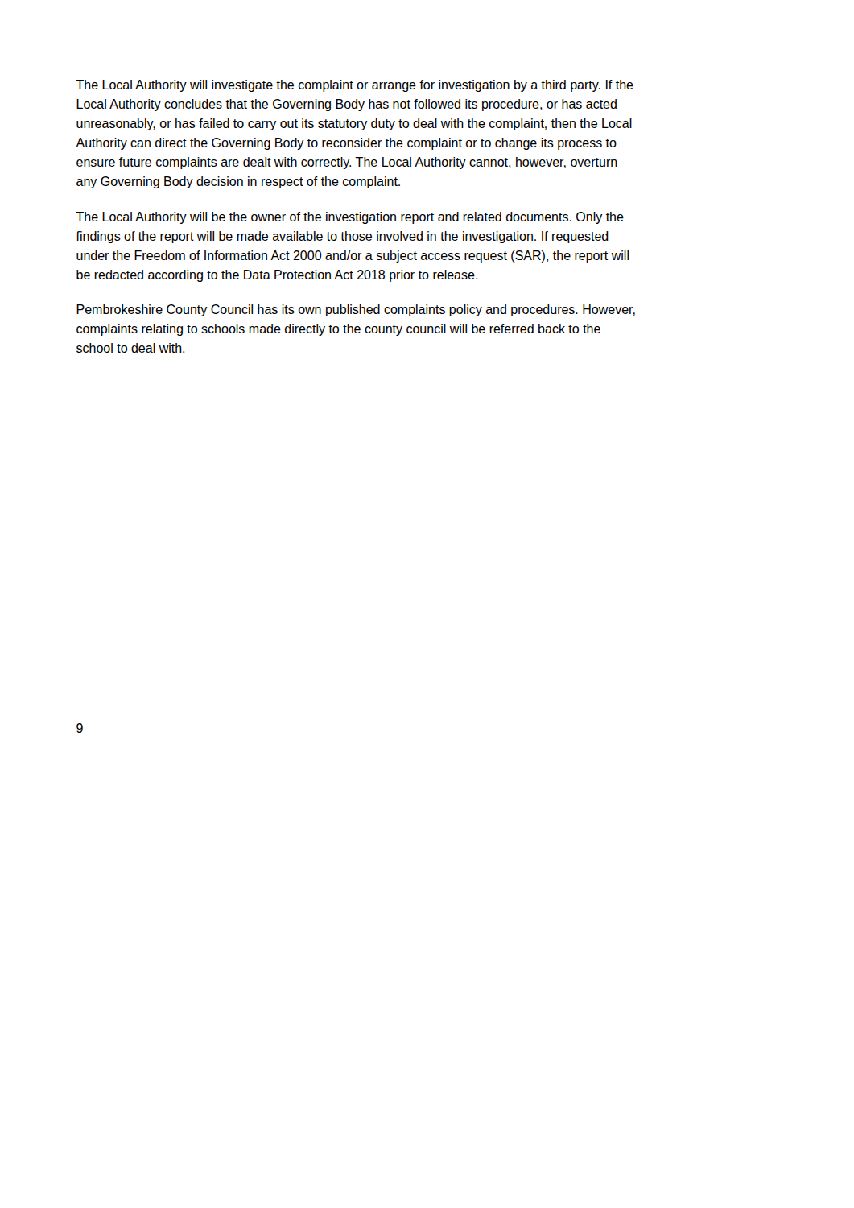The Local Authority will investigate the complaint or arrange for investigation by a third party. If the Local Authority concludes that the Governing Body has not followed its procedure, or has acted unreasonably, or has failed to carry out its statutory duty to deal with the complaint, then the Local Authority can direct the Governing Body to reconsider the complaint or to change its process to ensure future complaints are dealt with correctly. The Local Authority cannot, however, overturn any Governing Body decision in respect of the complaint.
The Local Authority will be the owner of the investigation report and related documents. Only the findings of the report will be made available to those involved in the investigation. If requested under the Freedom of Information Act 2000 and/or a subject access request (SAR), the report will be redacted according to the Data Protection Act 2018 prior to release.
Pembrokeshire County Council has its own published complaints policy and procedures. However, complaints relating to schools made directly to the county council will be referred back to the school to deal with.
9